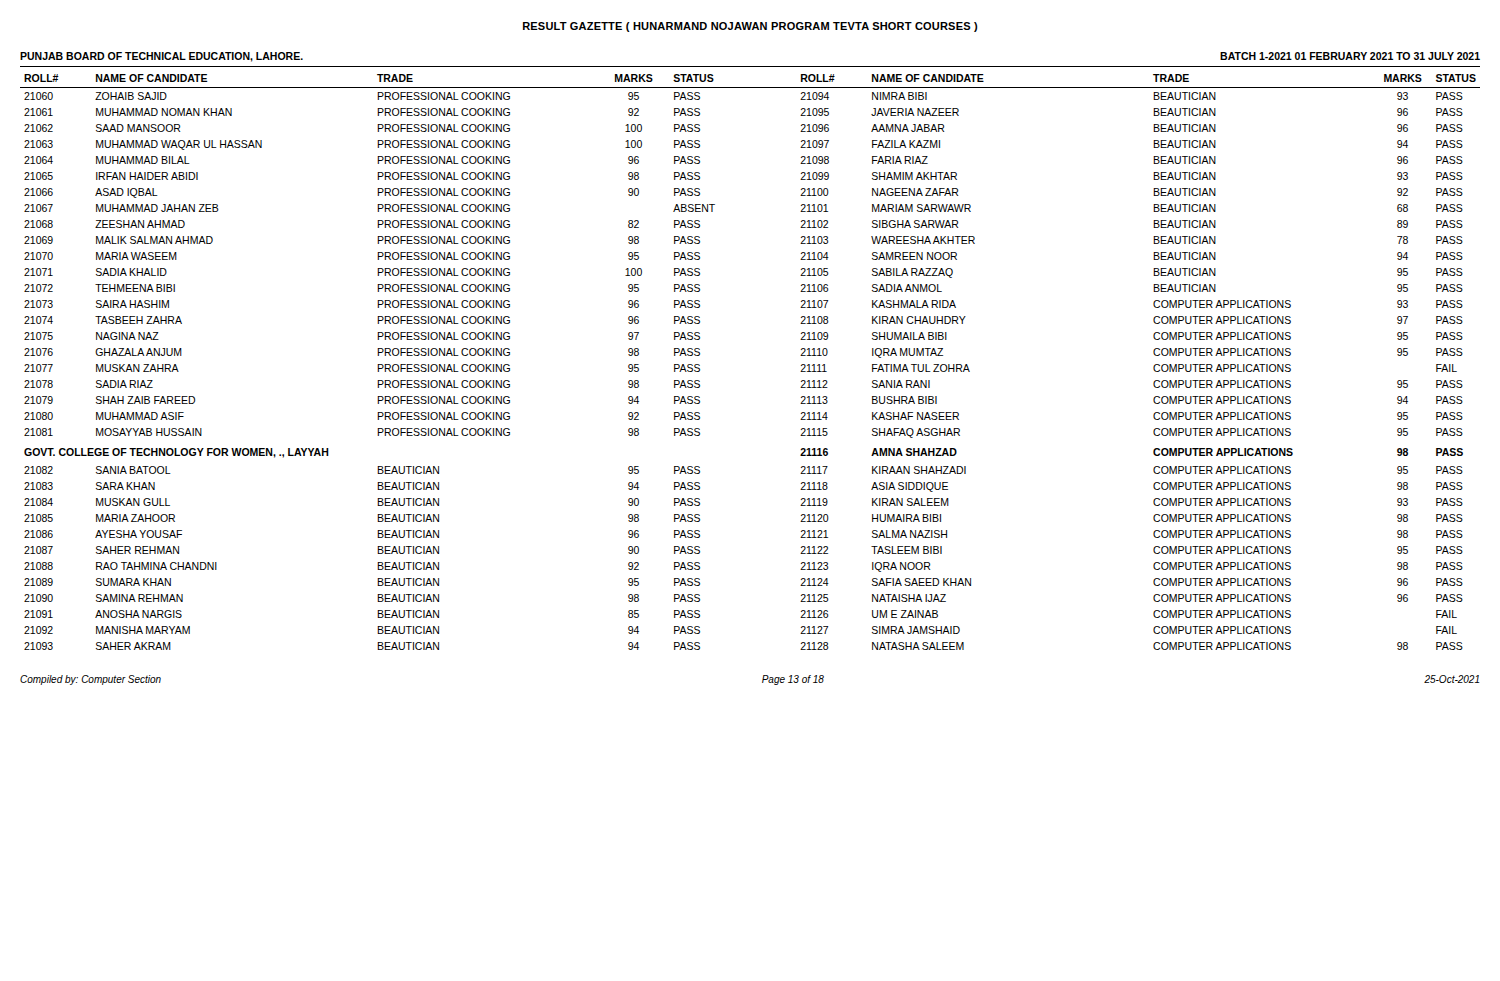RESULT GAZETTE ( HUNARMAND NOJAWAN PROGRAM TEVTA SHORT COURSES )
PUNJAB BOARD OF TECHNICAL EDUCATION, LAHORE.
BATCH 1-2021 01 FEBRUARY 2021 TO 31 JULY 2021
| ROLL# | NAME OF CANDIDATE | TRADE | MARKS | STATUS | | ROLL# | NAME OF CANDIDATE | TRADE | MARKS | STATUS |
| --- | --- | --- | --- | --- | --- | --- | --- | --- | --- | --- |
| 21060 | ZOHAIB SAJID | PROFESSIONAL COOKING | 95 | PASS | | 21094 | NIMRA BIBI | BEAUTICIAN | 93 | PASS |
| 21061 | MUHAMMAD NOMAN KHAN | PROFESSIONAL COOKING | 92 | PASS | | 21095 | JAVERIA NAZEER | BEAUTICIAN | 96 | PASS |
| 21062 | SAAD MANSOOR | PROFESSIONAL COOKING | 100 | PASS | | 21096 | AAMNA JABAR | BEAUTICIAN | 96 | PASS |
| 21063 | MUHAMMAD WAQAR UL HASSAN | PROFESSIONAL COOKING | 100 | PASS | | 21097 | FAZILA KAZMI | BEAUTICIAN | 94 | PASS |
| 21064 | MUHAMMAD BILAL | PROFESSIONAL COOKING | 96 | PASS | | 21098 | FARIA RIAZ | BEAUTICIAN | 96 | PASS |
| 21065 | IRFAN HAIDER ABIDI | PROFESSIONAL COOKING | 98 | PASS | | 21099 | SHAMIM AKHTAR | BEAUTICIAN | 93 | PASS |
| 21066 | ASAD IQBAL | PROFESSIONAL COOKING | 90 | PASS | | 21100 | NAGEENA ZAFAR | BEAUTICIAN | 92 | PASS |
| 21067 | MUHAMMAD JAHAN ZEB | PROFESSIONAL COOKING | | ABSENT | | 21101 | MARIAM SARWAWR | BEAUTICIAN | 68 | PASS |
| 21068 | ZEESHAN AHMAD | PROFESSIONAL COOKING | 82 | PASS | | 21102 | SIBGHA SARWAR | BEAUTICIAN | 89 | PASS |
| 21069 | MALIK SALMAN AHMAD | PROFESSIONAL COOKING | 98 | PASS | | 21103 | WAREESHA AKHTER | BEAUTICIAN | 78 | PASS |
| 21070 | MARIA WASEEM | PROFESSIONAL COOKING | 95 | PASS | | 21104 | SAMREEN NOOR | BEAUTICIAN | 94 | PASS |
| 21071 | SADIA KHALID | PROFESSIONAL COOKING | 100 | PASS | | 21105 | SABILA RAZZAQ | BEAUTICIAN | 95 | PASS |
| 21072 | TEHMEENA BIBI | PROFESSIONAL COOKING | 95 | PASS | | 21106 | SADIA ANMOL | BEAUTICIAN | 95 | PASS |
| 21073 | SAIRA HASHIM | PROFESSIONAL COOKING | 96 | PASS | | 21107 | KASHMALA RIDA | COMPUTER APPLICATIONS | 93 | PASS |
| 21074 | TASBEEH ZAHRA | PROFESSIONAL COOKING | 96 | PASS | | 21108 | KIRAN CHAUHDRY | COMPUTER APPLICATIONS | 97 | PASS |
| 21075 | NAGINA NAZ | PROFESSIONAL COOKING | 97 | PASS | | 21109 | SHUMAILA BIBI | COMPUTER APPLICATIONS | 95 | PASS |
| 21076 | GHAZALA ANJUM | PROFESSIONAL COOKING | 98 | PASS | | 21110 | IQRA MUMTAZ | COMPUTER APPLICATIONS | 95 | PASS |
| 21077 | MUSKAN ZAHRA | PROFESSIONAL COOKING | 95 | PASS | | 21111 | FATIMA TUL ZOHRA | COMPUTER APPLICATIONS | | FAIL |
| 21078 | SADIA RIAZ | PROFESSIONAL COOKING | 98 | PASS | | 21112 | SANIA RANI | COMPUTER APPLICATIONS | 95 | PASS |
| 21079 | SHAH ZAIB FAREED | PROFESSIONAL COOKING | 94 | PASS | | 21113 | BUSHRA BIBI | COMPUTER APPLICATIONS | 94 | PASS |
| 21080 | MUHAMMAD ASIF | PROFESSIONAL COOKING | 92 | PASS | | 21114 | KASHAF NASEER | COMPUTER APPLICATIONS | 95 | PASS |
| 21081 | MOSAYYAB HUSSAIN | PROFESSIONAL COOKING | 98 | PASS | | 21115 | SHAFAQ ASGHAR | COMPUTER APPLICATIONS | 95 | PASS |
| GOVT. COLLEGE OF TECHNOLOGY FOR WOMEN, ., LAYYAH | | 21116 | AMNA SHAHZAD | COMPUTER APPLICATIONS | 98 | PASS |
| 21082 | SANIA BATOOL | BEAUTICIAN | 95 | PASS | | 21117 | KIRAAN SHAHZADI | COMPUTER APPLICATIONS | 95 | PASS |
| 21083 | SARA KHAN | BEAUTICIAN | 94 | PASS | | 21118 | ASIA SIDDIQUE | COMPUTER APPLICATIONS | 98 | PASS |
| 21084 | MUSKAN GULL | BEAUTICIAN | 90 | PASS | | 21119 | KIRAN SALEEM | COMPUTER APPLICATIONS | 93 | PASS |
| 21085 | MARIA ZAHOOR | BEAUTICIAN | 98 | PASS | | 21120 | HUMAIRA BIBI | COMPUTER APPLICATIONS | 98 | PASS |
| 21086 | AYESHA YOUSAF | BEAUTICIAN | 96 | PASS | | 21121 | SALMA NAZISH | COMPUTER APPLICATIONS | 98 | PASS |
| 21087 | SAHER REHMAN | BEAUTICIAN | 90 | PASS | | 21122 | TASLEEM BIBI | COMPUTER APPLICATIONS | 95 | PASS |
| 21088 | RAO TAHMINA CHANDNI | BEAUTICIAN | 92 | PASS | | 21123 | IQRA NOOR | COMPUTER APPLICATIONS | 98 | PASS |
| 21089 | SUMARA KHAN | BEAUTICIAN | 95 | PASS | | 21124 | SAFIA SAEED KHAN | COMPUTER APPLICATIONS | 96 | PASS |
| 21090 | SAMINA REHMAN | BEAUTICIAN | 98 | PASS | | 21125 | NATAISHA IJAZ | COMPUTER APPLICATIONS | 96 | PASS |
| 21091 | ANOSHA NARGIS | BEAUTICIAN | 85 | PASS | | 21126 | UM E ZAINAB | COMPUTER APPLICATIONS | | FAIL |
| 21092 | MANISHA MARYAM | BEAUTICIAN | 94 | PASS | | 21127 | SIMRA JAMSHAID | COMPUTER APPLICATIONS | | FAIL |
| 21093 | SAHER AKRAM | BEAUTICIAN | 94 | PASS | | 21128 | NATASHA SALEEM | COMPUTER APPLICATIONS | 98 | PASS |
Compiled by: Computer Section
Page 13 of 18
25-Oct-2021